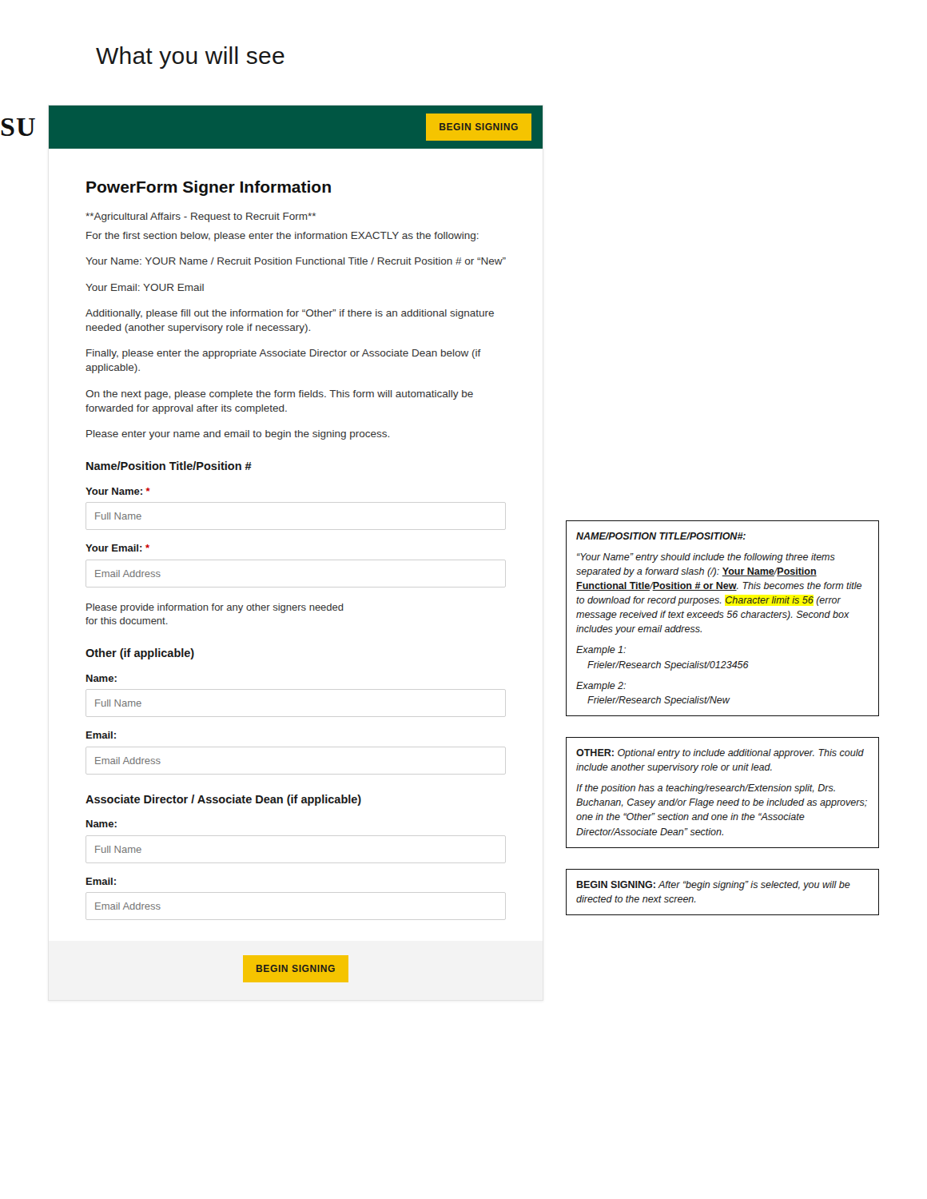What you will see
NDSU Begin Signing
PowerForm Signer Information
**Agricultural Affairs - Request to Recruit Form**
For the first section below, please enter the information EXACTLY as the following:
Your Name: YOUR Name / Recruit Position Functional Title / Recruit Position # or “New”
Your Email: YOUR Email
Additionally, please fill out the information for “Other” if there is an additional signature needed (another supervisory role if necessary).
Finally, please enter the appropriate Associate Director or Associate Dean below (if applicable).
On the next page, please complete the form fields. This form will automatically be forwarded for approval after its completed.
Please enter your name and email to begin the signing process.
Name/Position Title/Position #
Your Name: *
Your Email: *
Please provide information for any other signers needed for this document.
Other (if applicable)
Name:
Email:
Associate Director / Associate Dean (if applicable)
Name:
Email:
Begin Signing
NAME/POSITION TITLE/POSITION#:
“Your Name” entry should include the following three items separated by a forward slash (/): Your Name/Position Functional Title/Position # or New. This becomes the form title to download for record purposes. Character limit is 56 (error message received if text exceeds 56 characters). Second box includes your email address.
Example 1: Frieler/Research Specialist/0123456
Example 2: Frieler/Research Specialist/New
OTHER: Optional entry to include additional approver. This could include another supervisory role or unit lead.
If the position has a teaching/research/Extension split, Drs. Buchanan, Casey and/or Flage need to be included as approvers; one in the “Other” section and one in the “Associate Director/Associate Dean” section.
BEGIN SIGNING: After “begin signing” is selected, you will be directed to the next screen.